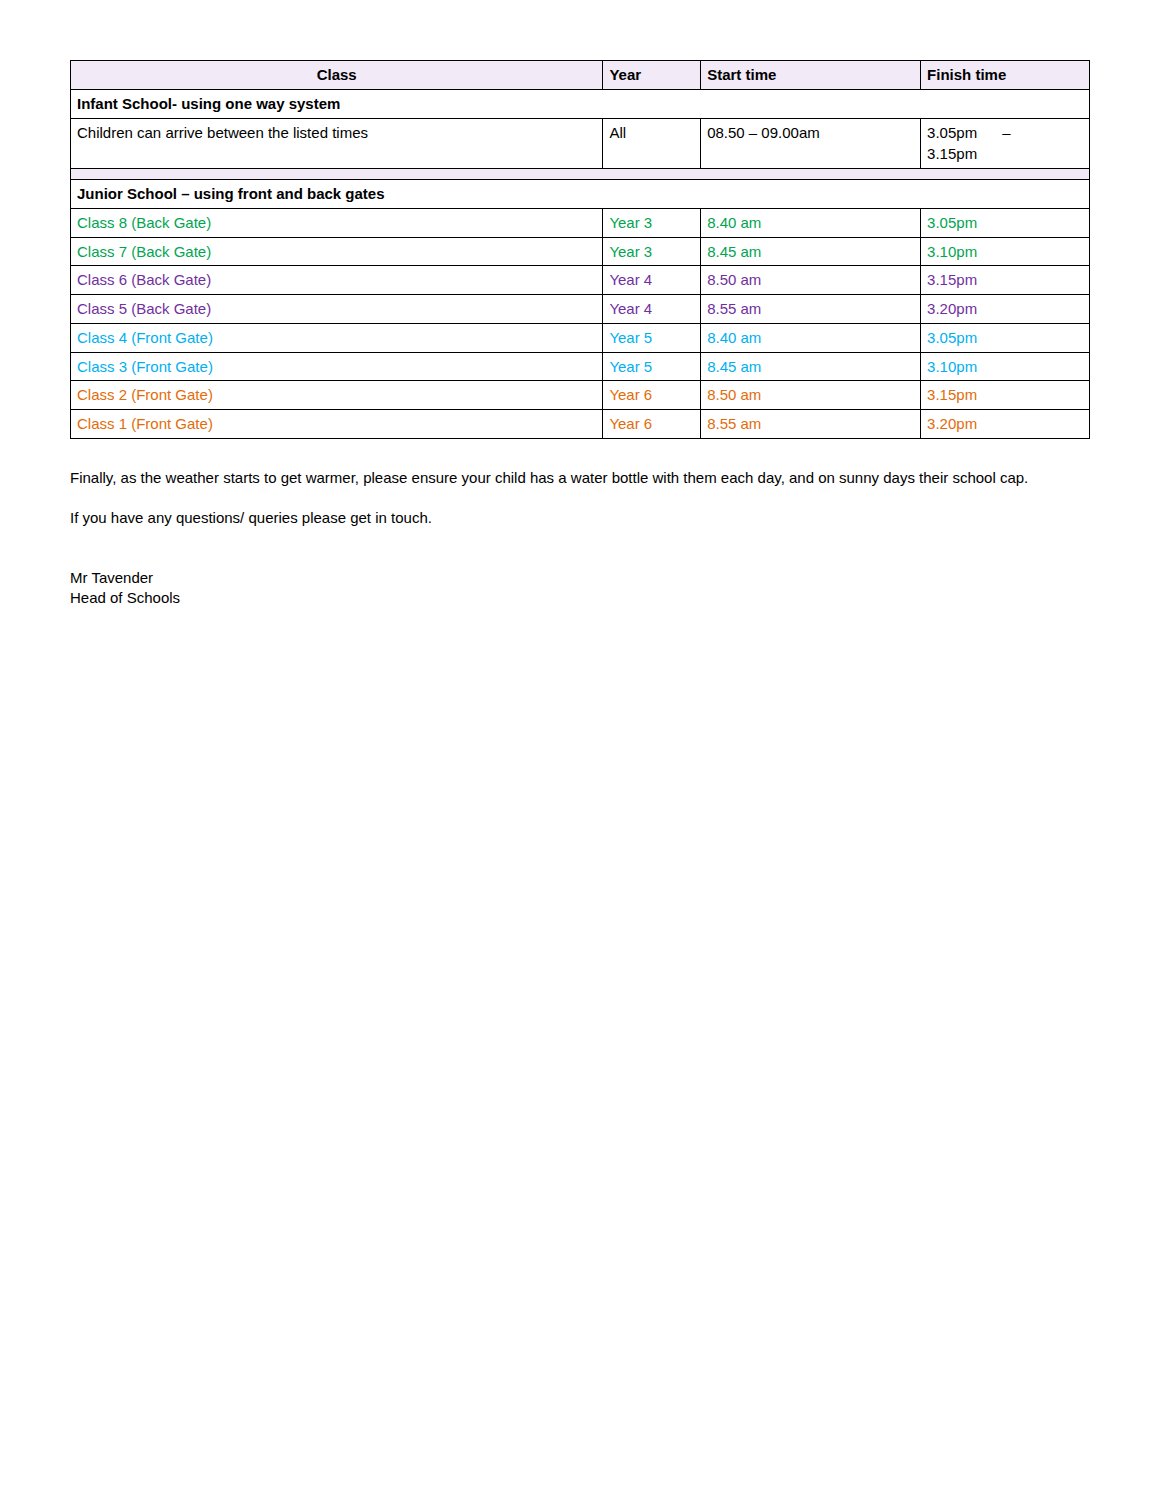| Class | Year | Start time | Finish time |
| --- | --- | --- | --- |
| Infant School- using one way system |
| Children can arrive between the listed times | All | 08.50 – 09.00am | 3.05pm – 3.15pm |
| Junior School – using front and back gates |
| Class 8 (Back Gate) | Year 3 | 8.40 am | 3.05pm |
| Class 7 (Back Gate) | Year 3 | 8.45 am | 3.10pm |
| Class 6 (Back Gate) | Year 4 | 8.50 am | 3.15pm |
| Class 5 (Back Gate) | Year 4 | 8.55 am | 3.20pm |
| Class 4 (Front Gate) | Year 5 | 8.40 am | 3.05pm |
| Class 3 (Front Gate) | Year 5 | 8.45 am | 3.10pm |
| Class 2 (Front Gate) | Year 6 | 8.50 am | 3.15pm |
| Class 1 (Front Gate) | Year 6 | 8.55 am | 3.20pm |
Finally, as the weather starts to get warmer, please ensure your child has a water bottle with them each day, and on sunny days their school cap.
If you have any questions/ queries please get in touch.
Mr Tavender
Head of Schools